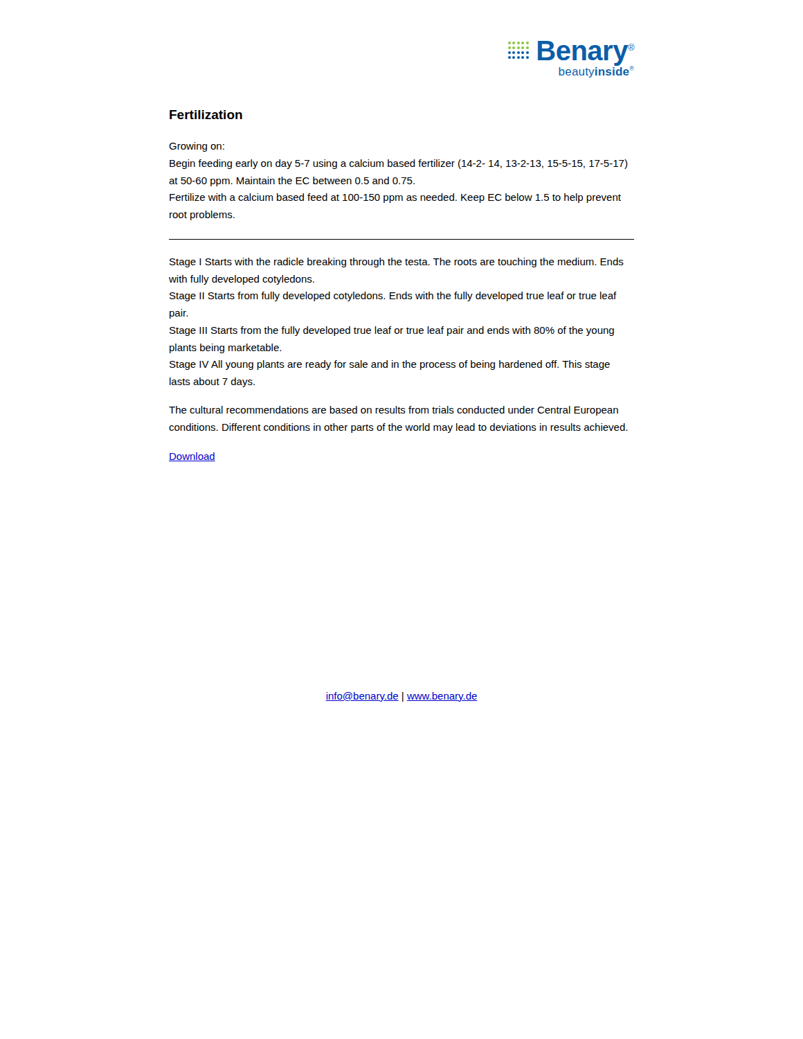Benary®
beauty inside®
Fertilization
Growing on:
Begin feeding early on day 5-7 using a calcium based fertilizer (14-2- 14, 13-2-13, 15-5-15, 17-5-17) at 50-60 ppm. Maintain the EC between 0.5 and 0.75.
Fertilize with a calcium based feed at 100-150 ppm as needed. Keep EC below 1.5 to help prevent root problems.
Stage I Starts with the radicle breaking through the testa. The roots are touching the medium. Ends with fully developed cotyledons.
Stage II Starts from fully developed cotyledons. Ends with the fully developed true leaf or true leaf pair.
Stage III Starts from the fully developed true leaf or true leaf pair and ends with 80% of the young plants being marketable.
Stage IV All young plants are ready for sale and in the process of being hardened off. This stage lasts about 7 days.
The cultural recommendations are based on results from trials conducted under Central European conditions. Different conditions in other parts of the world may lead to deviations in results achieved.
Download
info@benary.de | www.benary.de